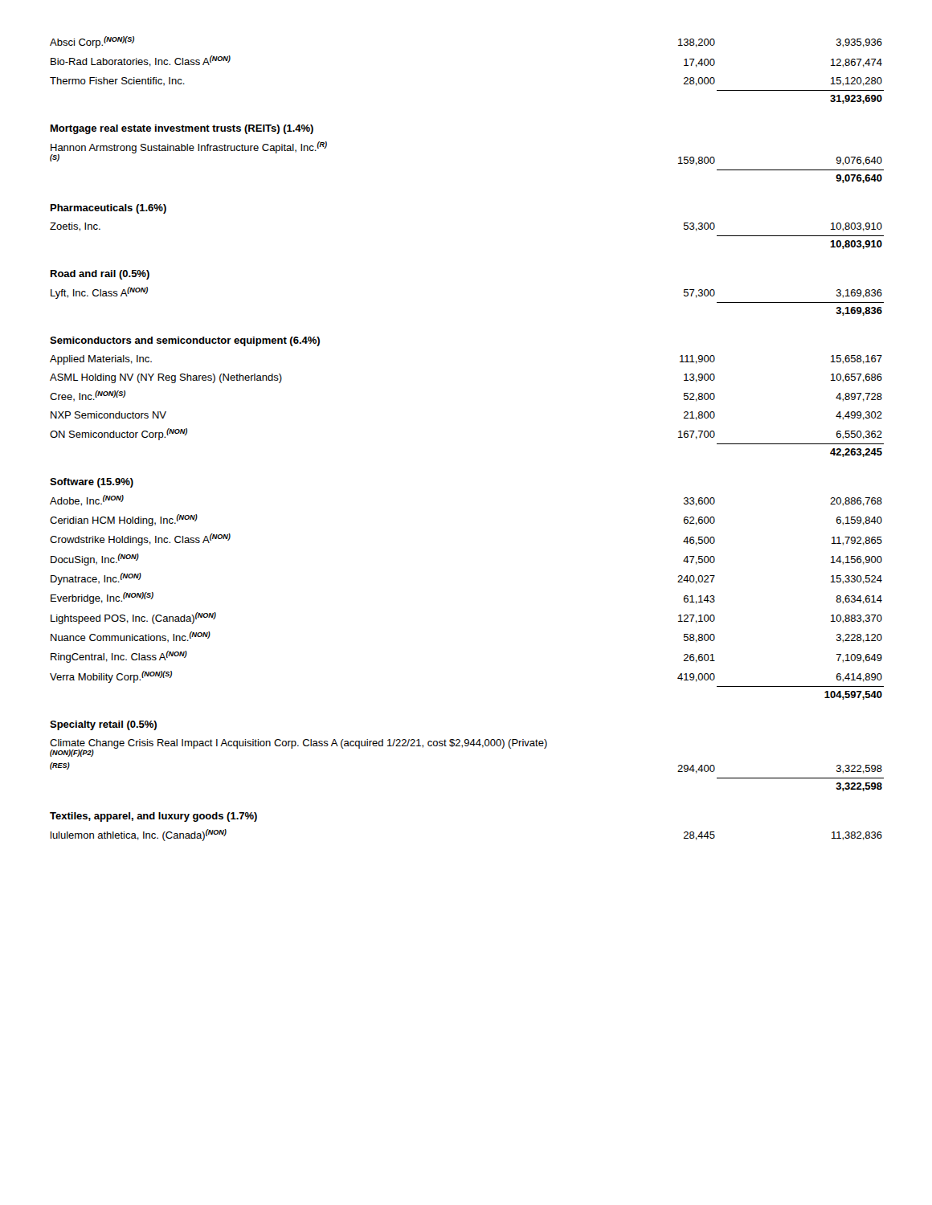| Absci Corp. (NON)(S) | 138,200 | 3,935,936 |
| Bio-Rad Laboratories, Inc. Class A (NON) | 17,400 | 12,867,474 |
| Thermo Fisher Scientific, Inc. | 28,000 | 15,120,280 |
| | | 31,923,690 |
| Mortgage real estate investment trusts (REITs) (1.4%) | | |
| Hannon Armstrong Sustainable Infrastructure Capital, Inc. (R) (S) | 159,800 | 9,076,640 |
| | | 9,076,640 |
| Pharmaceuticals (1.6%) | | |
| Zoetis, Inc. | 53,300 | 10,803,910 |
| | | 10,803,910 |
| Road and rail (0.5%) | | |
| Lyft, Inc. Class A (NON) | 57,300 | 3,169,836 |
| | | 3,169,836 |
| Semiconductors and semiconductor equipment (6.4%) | | |
| Applied Materials, Inc. | 111,900 | 15,658,167 |
| ASML Holding NV (NY Reg Shares) (Netherlands) | 13,900 | 10,657,686 |
| Cree, Inc. (NON)(S) | 52,800 | 4,897,728 |
| NXP Semiconductors NV | 21,800 | 4,499,302 |
| ON Semiconductor Corp. (NON) | 167,700 | 6,550,362 |
| | | 42,263,245 |
| Software (15.9%) | | |
| Adobe, Inc. (NON) | 33,600 | 20,886,768 |
| Ceridian HCM Holding, Inc. (NON) | 62,600 | 6,159,840 |
| Crowdstrike Holdings, Inc. Class A (NON) | 46,500 | 11,792,865 |
| DocuSign, Inc. (NON) | 47,500 | 14,156,900 |
| Dynatrace, Inc. (NON) | 240,027 | 15,330,524 |
| Everbridge, Inc. (NON)(S) | 61,143 | 8,634,614 |
| Lightspeed POS, Inc. (Canada) (NON) | 127,100 | 10,883,370 |
| Nuance Communications, Inc. (NON) | 58,800 | 3,228,120 |
| RingCentral, Inc. Class A (NON) | 26,601 | 7,109,649 |
| Verra Mobility Corp. (NON)(S) | 419,000 | 6,414,890 |
| | | 104,597,540 |
| Specialty retail (0.5%) | | |
| Climate Change Crisis Real Impact I Acquisition Corp. Class A (acquired 1/22/21, cost $2,944,000) (Private) (NON)(F)(P2) (RES) | 294,400 | 3,322,598 |
| | | 3,322,598 |
| Textiles, apparel, and luxury goods (1.7%) | | |
| lululemon athletica, Inc. (Canada) (NON) | 28,445 | 11,382,836 |